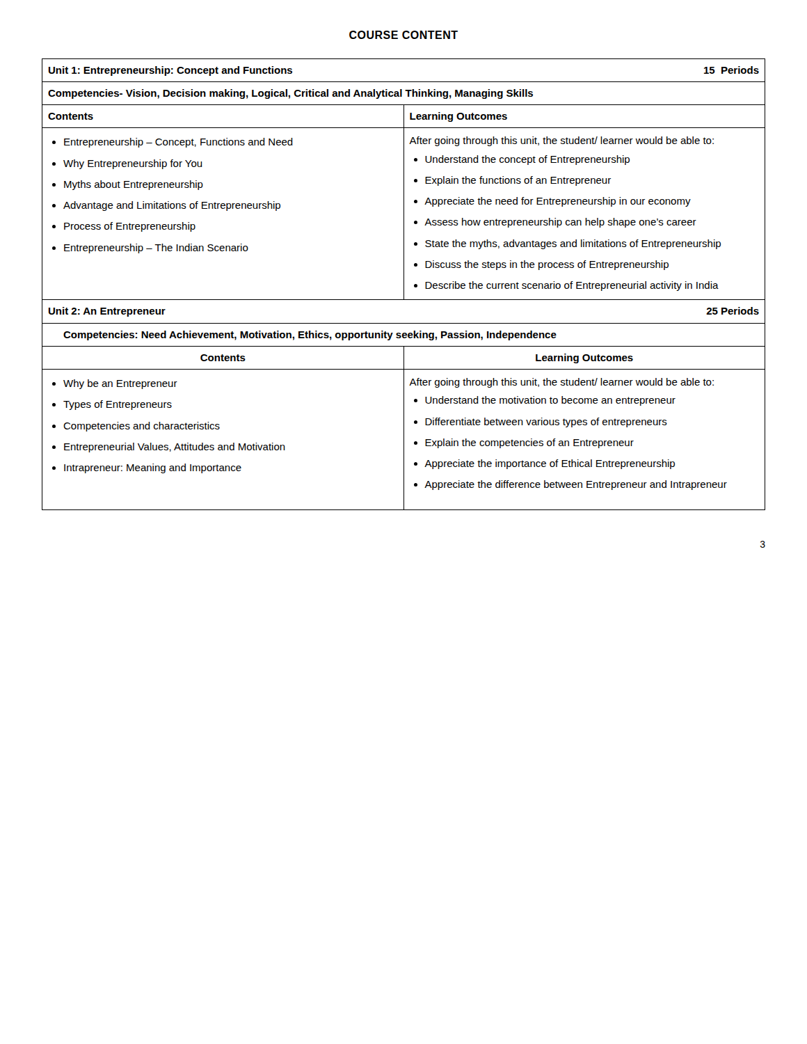COURSE CONTENT
| Unit 1: Entrepreneurship: Concept and Functions 15 Periods |
| Competencies- Vision, Decision making, Logical, Critical and Analytical Thinking, Managing Skills |
| Contents | Learning Outcomes |
| Entrepreneurship – Concept, Functions and Need Why Entrepreneurship for You Myths about Entrepreneurship Advantage and Limitations of Entrepreneurship Process of Entrepreneurship Entrepreneurship – The Indian Scenario | After going through this unit, the student/ learner would be able to: Understand the concept of Entrepreneurship Explain the functions of an Entrepreneur Appreciate the need for Entrepreneurship in our economy Assess how entrepreneurship can help shape one’s career State the myths, advantages and limitations of Entrepreneurship Discuss the steps in the process of Entrepreneurship Describe the current scenario of Entrepreneurial activity in India |
| Unit 2: An Entrepreneur 25 Periods |
| Competencies: Need Achievement, Motivation, Ethics, opportunity seeking, Passion, Independence |
| Contents | Learning Outcomes |
| Why be an Entrepreneur Types of Entrepreneurs Competencies and characteristics Entrepreneurial Values, Attitudes and Motivation Intrapreneur: Meaning and Importance | After going through this unit, the student/ learner would be able to: Understand the motivation to become an entrepreneur Differentiate between various types of entrepreneurs Explain the competencies of an Entrepreneur Appreciate the importance of Ethical Entrepreneurship Appreciate the difference between Entrepreneur and Intrapreneur |
3